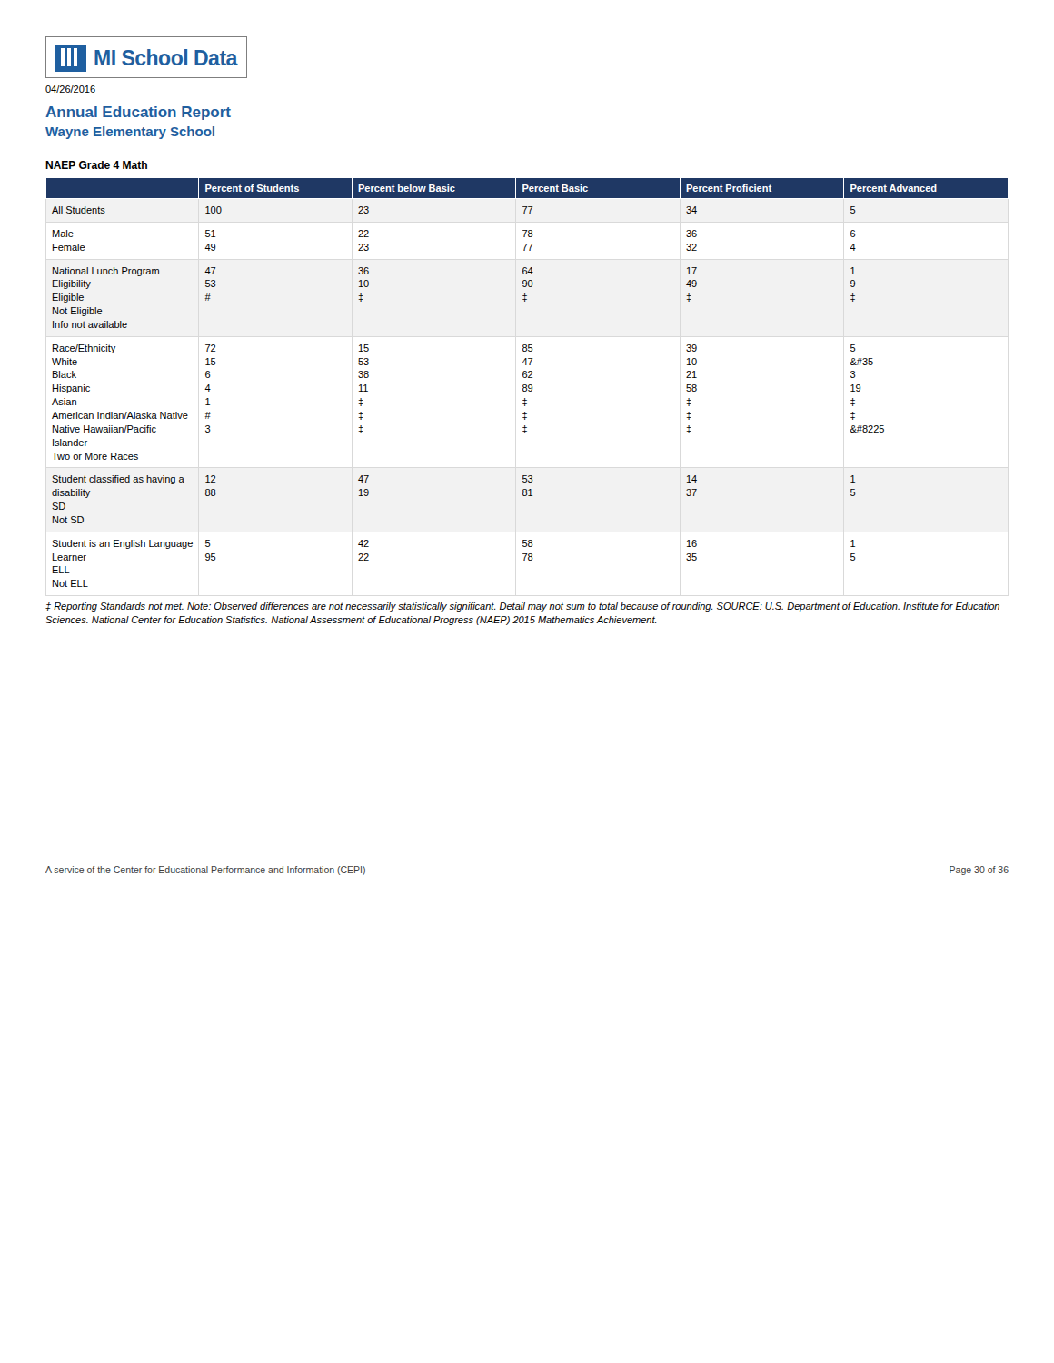MI School Data
04/26/2016
Annual Education Report
Wayne Elementary School
NAEP Grade 4 Math
| | Percent of Students | Percent below Basic | Percent Basic | Percent Proficient | Percent Advanced |
| --- | --- | --- | --- | --- | --- |
| All Students | 100 | 23 | 77 | 34 | 5 |
| Male Female | 51 49 | 22 23 | 78 77 | 36 32 | 6 4 |
| National Lunch Program Eligibility Eligible Not Eligible Info not available | 47 53 # | 36 10 ‡ | 64 90 ‡ | 17 49 ‡ | 1 9 ‡ |
| Race/Ethnicity White Black Hispanic Asian American Indian/Alaska Native Native Hawaiian/Pacific Islander Two or More Races | 72 15 6 4 1 # 3 | 15 53 38 11 ‡ ‡ ‡ | 85 47 62 89 ‡ ‡ ‡ | 39 10 21 58 ‡ ‡ ‡ | 5 &#35 3 19 ‡ ‡ &#8225 |
| Student classified as having a disability SD Not SD | 12 88 | 47 19 | 53 81 | 14 37 | 1 5 |
| Student is an English Language Learner ELL Not ELL | 5 95 | 42 22 | 58 78 | 16 35 | 1 5 |
‡ Reporting Standards not met. Note: Observed differences are not necessarily statistically significant. Detail may not sum to total because of rounding. SOURCE: U.S. Department of Education. Institute for Education Sciences. National Center for Education Statistics. National Assessment of Educational Progress (NAEP) 2015 Mathematics Achievement.
A service of the Center for Educational Performance and Information (CEPI)
Page 30 of 36